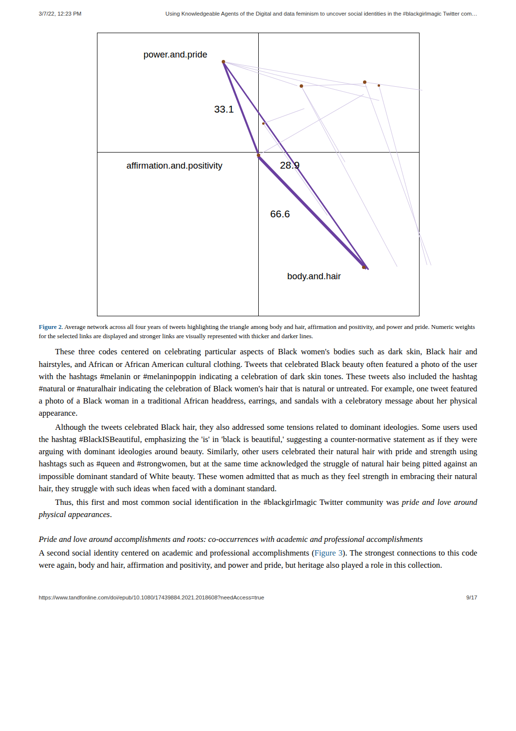3/7/22, 12:23 PM Using Knowledgeable Agents of the Digital and data feminism to uncover social identities in the #blackgirlmagic Twitter com…
power.and.pride
affirmation.and.positivity
body.and.hair
33.1
28.9
66.6
Figure 2. Average network across all four years of tweets highlighting the triangle among body and hair, affirmation and positivity, and power and pride. Numeric weights for the selected links are displayed and stronger links are visually represented with thicker and darker lines.
These three codes centered on celebrating particular aspects of Black women's bodies such as dark skin, Black hair and hairstyles, and African or African American cultural clothing. Tweets that celebrated Black beauty often featured a photo of the user with the hashtags #melanin or #melaninpoppin indicating a celebration of dark skin tones. These tweets also included the hashtag #natural or #naturalhair indicating the celebration of Black women's hair that is natural or untreated. For example, one tweet featured a photo of a Black woman in a traditional African headdress, earrings, and sandals with a celebratory message about her physical appearance.
Although the tweets celebrated Black hair, they also addressed some tensions related to dominant ideologies. Some users used the hashtag #BlackISBeautiful, emphasizing the 'is' in 'black is beautiful,' suggesting a counter-normative statement as if they were arguing with dominant ideologies around beauty. Similarly, other users celebrated their natural hair with pride and strength using hashtags such as #queen and #strongwomen, but at the same time acknowledged the struggle of natural hair being pitted against an impossible dominant standard of White beauty. These women admitted that as much as they feel strength in embracing their natural hair, they struggle with such ideas when faced with a dominant standard.
Thus, this first and most common social identification in the #blackgirlmagic Twitter community was pride and love around physical appearances.
Pride and love around accomplishments and roots: co-occurrences with academic and professional accomplishments
A second social identity centered on academic and professional accomplishments (Figure 3). The strongest connections to this code were again, body and hair, affirmation and positivity, and power and pride, but heritage also played a role in this collection.
https://www.tandfonline.com/doi/epub/10.1080/17439884.2021.2018608?needAccess=true 9/17